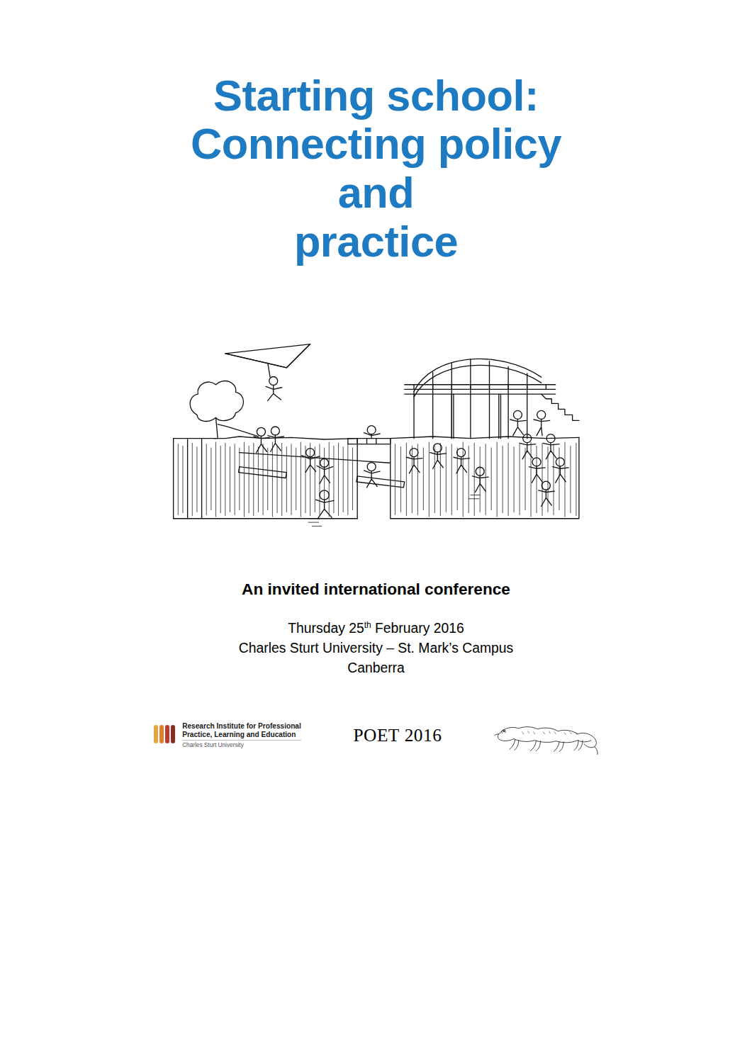Starting school:
Connecting policy and
practice
An invited international conference
Thursday 25th February 2016
Charles Sturt University – St. Mark’s Campus
Canberra
Research Institute for Professional
Practice, Learning and Education Charles Sturt University
POET 2016